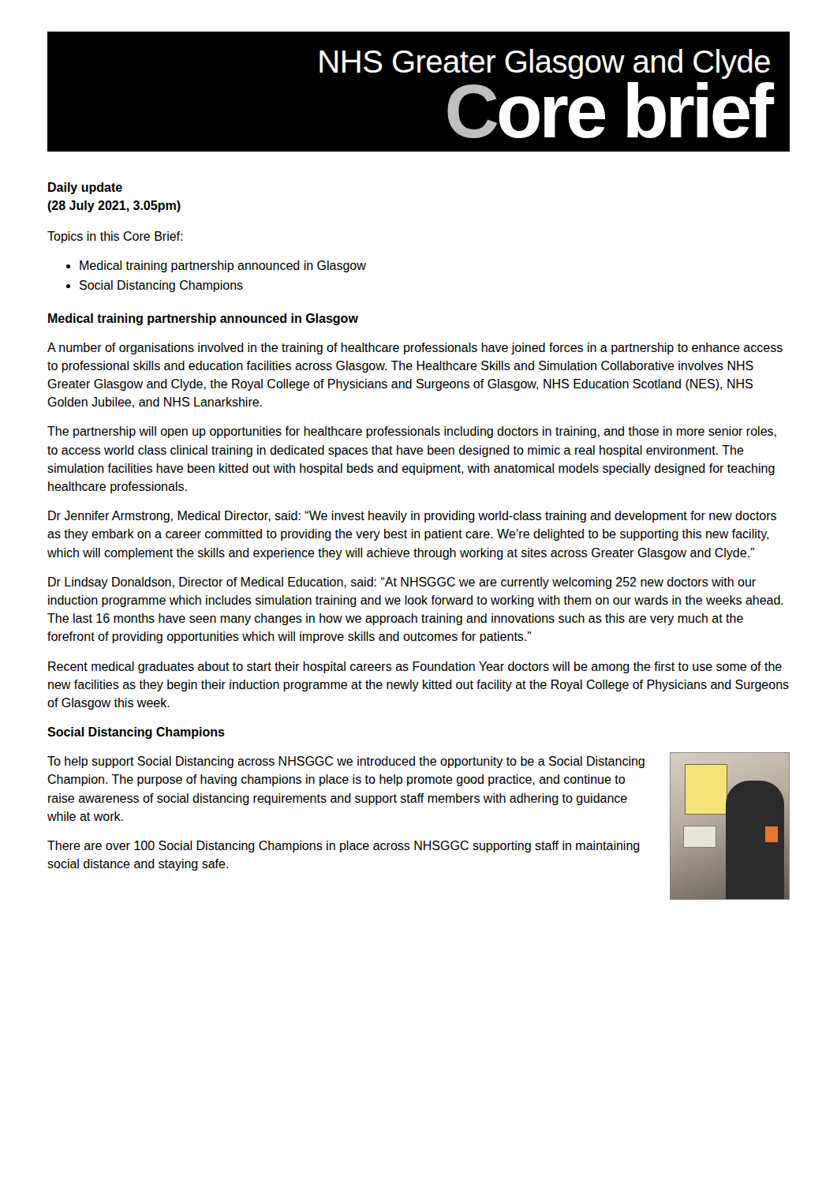NHS Greater Glasgow and Clyde
Core brief
Daily update
(28 July 2021, 3.05pm)
Topics in this Core Brief:
Medical training partnership announced in Glasgow
Social Distancing Champions
Medical training partnership announced in Glasgow
A number of organisations involved in the training of healthcare professionals have joined forces in a partnership to enhance access to professional skills and education facilities across Glasgow. The Healthcare Skills and Simulation Collaborative involves NHS Greater Glasgow and Clyde, the Royal College of Physicians and Surgeons of Glasgow, NHS Education Scotland (NES), NHS Golden Jubilee, and NHS Lanarkshire.
The partnership will open up opportunities for healthcare professionals including doctors in training, and those in more senior roles, to access world class clinical training in dedicated spaces that have been designed to mimic a real hospital environment. The simulation facilities have been kitted out with hospital beds and equipment, with anatomical models specially designed for teaching healthcare professionals.
Dr Jennifer Armstrong, Medical Director, said: “We invest heavily in providing world-class training and development for new doctors as they embark on a career committed to providing the very best in patient care. We’re delighted to be supporting this new facility, which will complement the skills and experience they will achieve through working at sites across Greater Glasgow and Clyde.”
Dr Lindsay Donaldson, Director of Medical Education, said: “At NHSGGC we are currently welcoming 252 new doctors with our induction programme which includes simulation training and we look forward to working with them on our wards in the weeks ahead. The last 16 months have seen many changes in how we approach training and innovations such as this are very much at the forefront of providing opportunities which will improve skills and outcomes for patients.”
Recent medical graduates about to start their hospital careers as Foundation Year doctors will be among the first to use some of the new facilities as they begin their induction programme at the newly kitted out facility at the Royal College of Physicians and Surgeons of Glasgow this week.
Social Distancing Champions
To help support Social Distancing across NHSGGC we introduced the opportunity to be a Social Distancing Champion. The purpose of having champions in place is to help promote good practice, and continue to raise awareness of social distancing requirements and support staff members with adhering to guidance while at work.
There are over 100 Social Distancing Champions in place across NHSGGC supporting staff in maintaining social distance and staying safe.